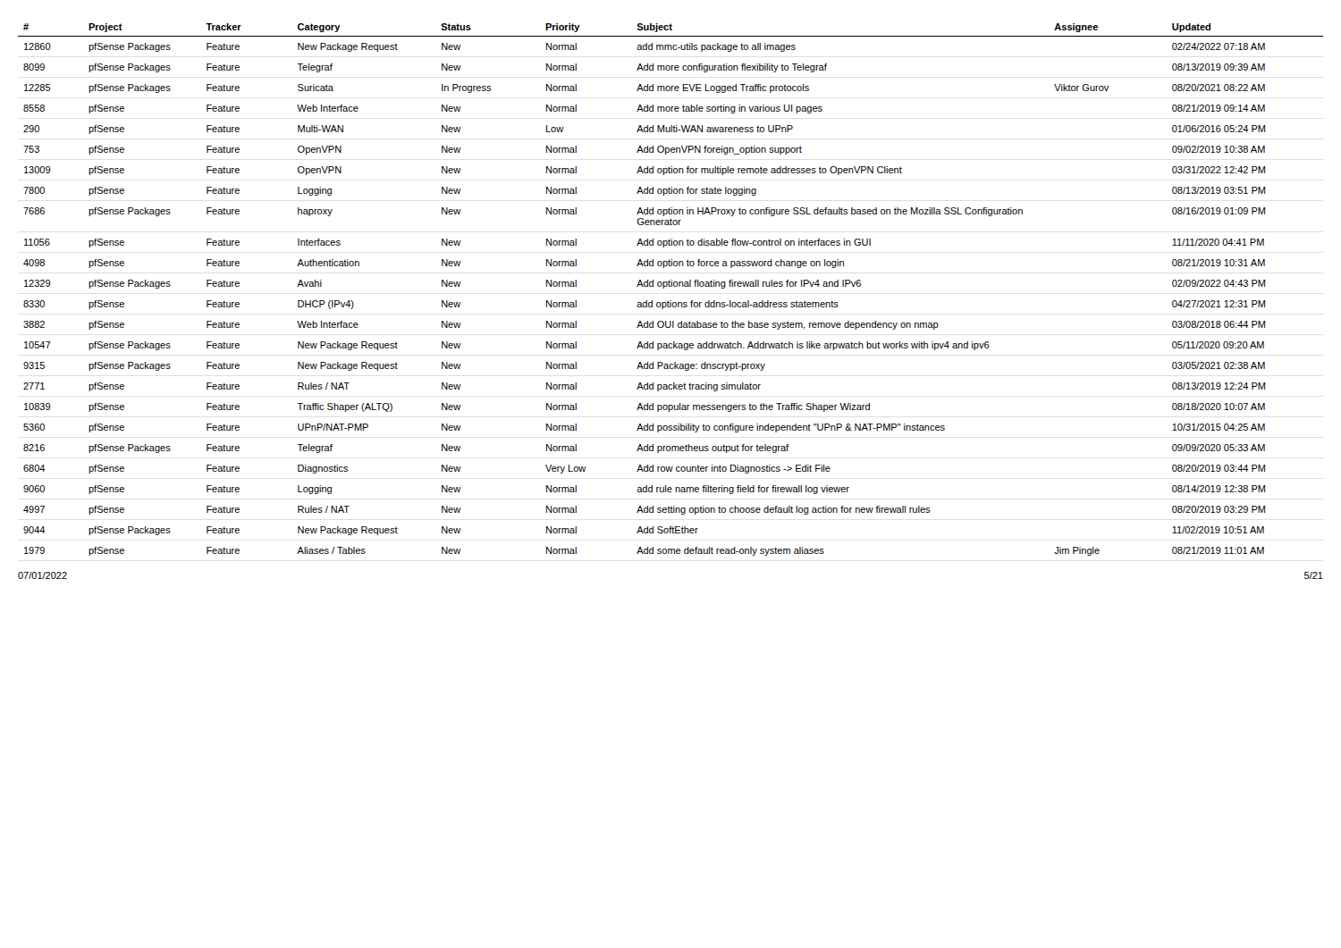| # | Project | Tracker | Category | Status | Priority | Subject | Assignee | Updated |
| --- | --- | --- | --- | --- | --- | --- | --- | --- |
| 12860 | pfSense Packages | Feature | New Package Request | New | Normal | add mmc-utils package to all images | | 02/24/2022 07:18 AM |
| 8099 | pfSense Packages | Feature | Telegraf | New | Normal | Add more configuration flexibility to Telegraf | | 08/13/2019 09:39 AM |
| 12285 | pfSense Packages | Feature | Suricata | In Progress | Normal | Add more EVE Logged Traffic protocols | Viktor Gurov | 08/20/2021 08:22 AM |
| 8558 | pfSense | Feature | Web Interface | New | Normal | Add more table sorting in various UI pages | | 08/21/2019 09:14 AM |
| 290 | pfSense | Feature | Multi-WAN | New | Low | Add Multi-WAN awareness to UPnP | | 01/06/2016 05:24 PM |
| 753 | pfSense | Feature | OpenVPN | New | Normal | Add OpenVPN foreign_option support | | 09/02/2019 10:38 AM |
| 13009 | pfSense | Feature | OpenVPN | New | Normal | Add option for multiple remote addresses to OpenVPN Client | | 03/31/2022 12:42 PM |
| 7800 | pfSense | Feature | Logging | New | Normal | Add option for state logging | | 08/13/2019 03:51 PM |
| 7686 | pfSense Packages | Feature | haproxy | New | Normal | Add option in HAProxy to configure SSL defaults based on the Mozilla SSL Configuration Generator | | 08/16/2019 01:09 PM |
| 11056 | pfSense | Feature | Interfaces | New | Normal | Add option to disable flow-control on interfaces in GUI | | 11/11/2020 04:41 PM |
| 4098 | pfSense | Feature | Authentication | New | Normal | Add option to force a password change on login | | 08/21/2019 10:31 AM |
| 12329 | pfSense Packages | Feature | Avahi | New | Normal | Add optional floating firewall rules for IPv4 and IPv6 | | 02/09/2022 04:43 PM |
| 8330 | pfSense | Feature | DHCP (IPv4) | New | Normal | add options for ddns-local-address statements | | 04/27/2021 12:31 PM |
| 3882 | pfSense | Feature | Web Interface | New | Normal | Add OUI database to the base system, remove dependency on nmap | | 03/08/2018 06:44 PM |
| 10547 | pfSense Packages | Feature | New Package Request | New | Normal | Add package addrwatch. Addrwatch is like arpwatch but works with ipv4 and ipv6 | | 05/11/2020 09:20 AM |
| 9315 | pfSense Packages | Feature | New Package Request | New | Normal | Add Package: dnscrypt-proxy | | 03/05/2021 02:38 AM |
| 2771 | pfSense | Feature | Rules / NAT | New | Normal | Add packet tracing simulator | | 08/13/2019 12:24 PM |
| 10839 | pfSense | Feature | Traffic Shaper (ALTQ) | New | Normal | Add popular messengers to the Traffic Shaper Wizard | | 08/18/2020 10:07 AM |
| 5360 | pfSense | Feature | UPnP/NAT-PMP | New | Normal | Add possibility to configure independent "UPnP & NAT-PMP" instances | | 10/31/2015 04:25 AM |
| 8216 | pfSense Packages | Feature | Telegraf | New | Normal | Add prometheus output for telegraf | | 09/09/2020 05:33 AM |
| 6804 | pfSense | Feature | Diagnostics | New | Very Low | Add row counter into Diagnostics -> Edit File | | 08/20/2019 03:44 PM |
| 9060 | pfSense | Feature | Logging | New | Normal | add rule name filtering field for firewall log viewer | | 08/14/2019 12:38 PM |
| 4997 | pfSense | Feature | Rules / NAT | New | Normal | Add setting option to choose default log action for new firewall rules | | 08/20/2019 03:29 PM |
| 9044 | pfSense Packages | Feature | New Package Request | New | Normal | Add SoftEther | | 11/02/2019 10:51 AM |
| 1979 | pfSense | Feature | Aliases / Tables | New | Normal | Add some default read-only system aliases | Jim Pingle | 08/21/2019 11:01 AM |
07/01/2022 5/21